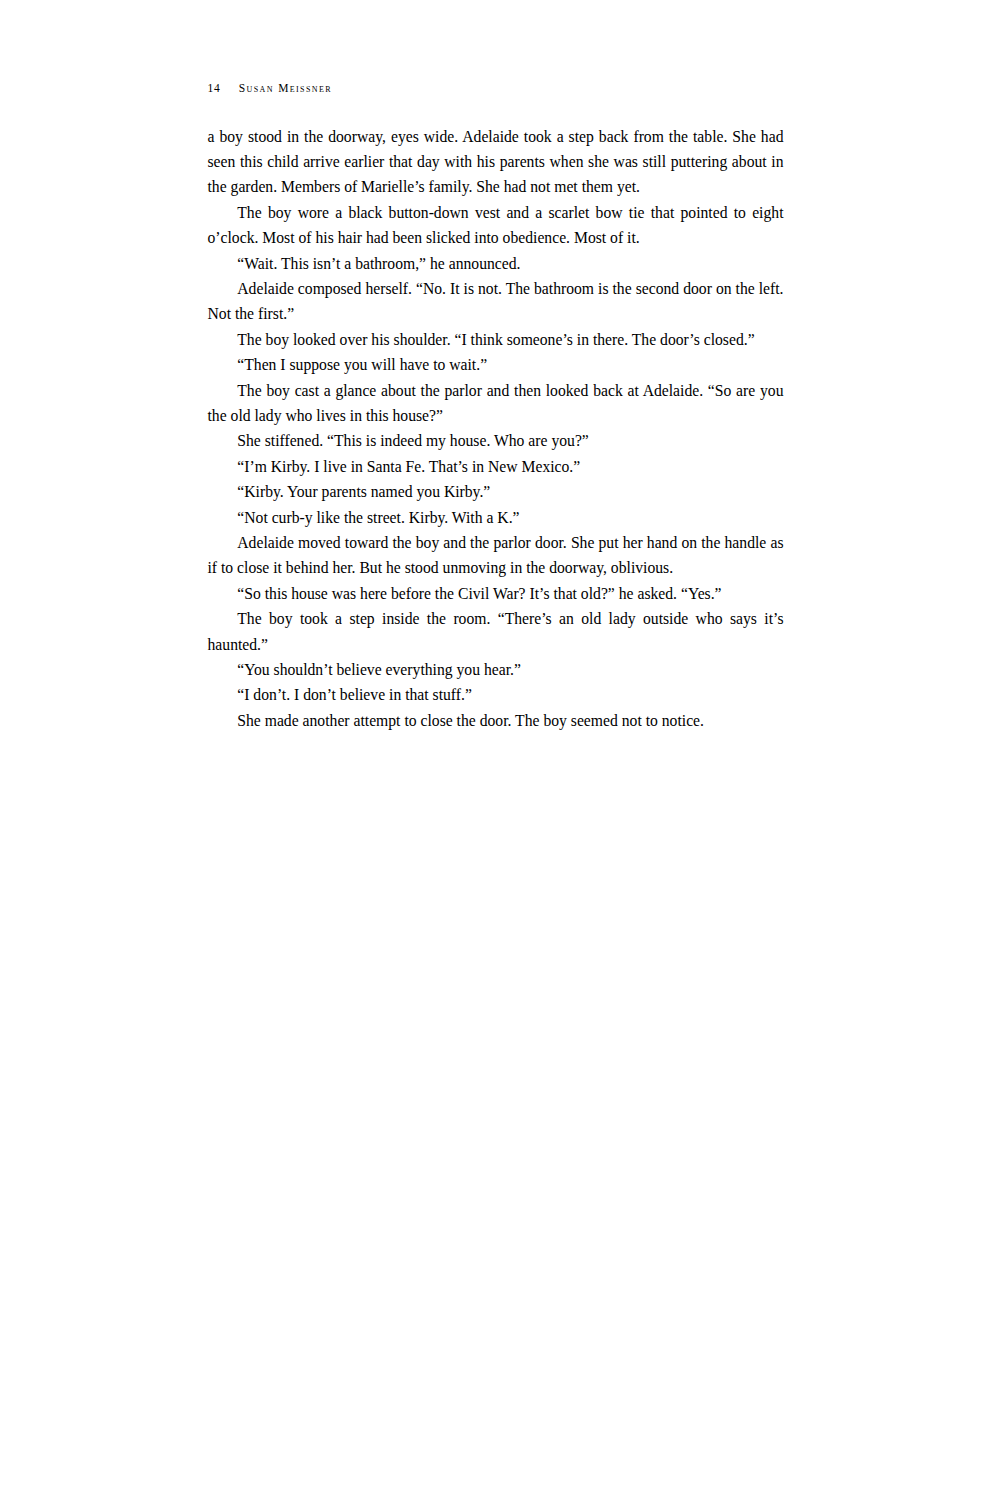14 Susan Meissner
a boy stood in the doorway, eyes wide. Adelaide took a step back from the table. She had seen this child arrive earlier that day with his parents when she was still puttering about in the garden. Members of Marielle’s family. She had not met them yet.
The boy wore a black button-down vest and a scarlet bow tie that pointed to eight o’clock. Most of his hair had been slicked into obedience. Most of it.
“Wait. This isn’t a bathroom,” he announced.
Adelaide composed herself. “No. It is not. The bathroom is the second door on the left. Not the first.”
The boy looked over his shoulder. “I think someone’s in there. The door’s closed.”
“Then I suppose you will have to wait.”
The boy cast a glance about the parlor and then looked back at Adelaide. “So are you the old lady who lives in this house?”
She stiffened. “This is indeed my house. Who are you?”
“I’m Kirby. I live in Santa Fe. That’s in New Mexico.”
“Kirby. Your parents named you Kirby.”
“Not curb-y like the street. Kirby. With a K.”
Adelaide moved toward the boy and the parlor door. She put her hand on the handle as if to close it behind her. But he stood unmoving in the doorway, oblivious.
“So this house was here before the Civil War? It’s that old?” he asked. “Yes.”
The boy took a step inside the room. “There’s an old lady outside who says it’s haunted.”
“You shouldn’t believe everything you hear.”
“I don’t. I don’t believe in that stuff.”
She made another attempt to close the door. The boy seemed not to notice.